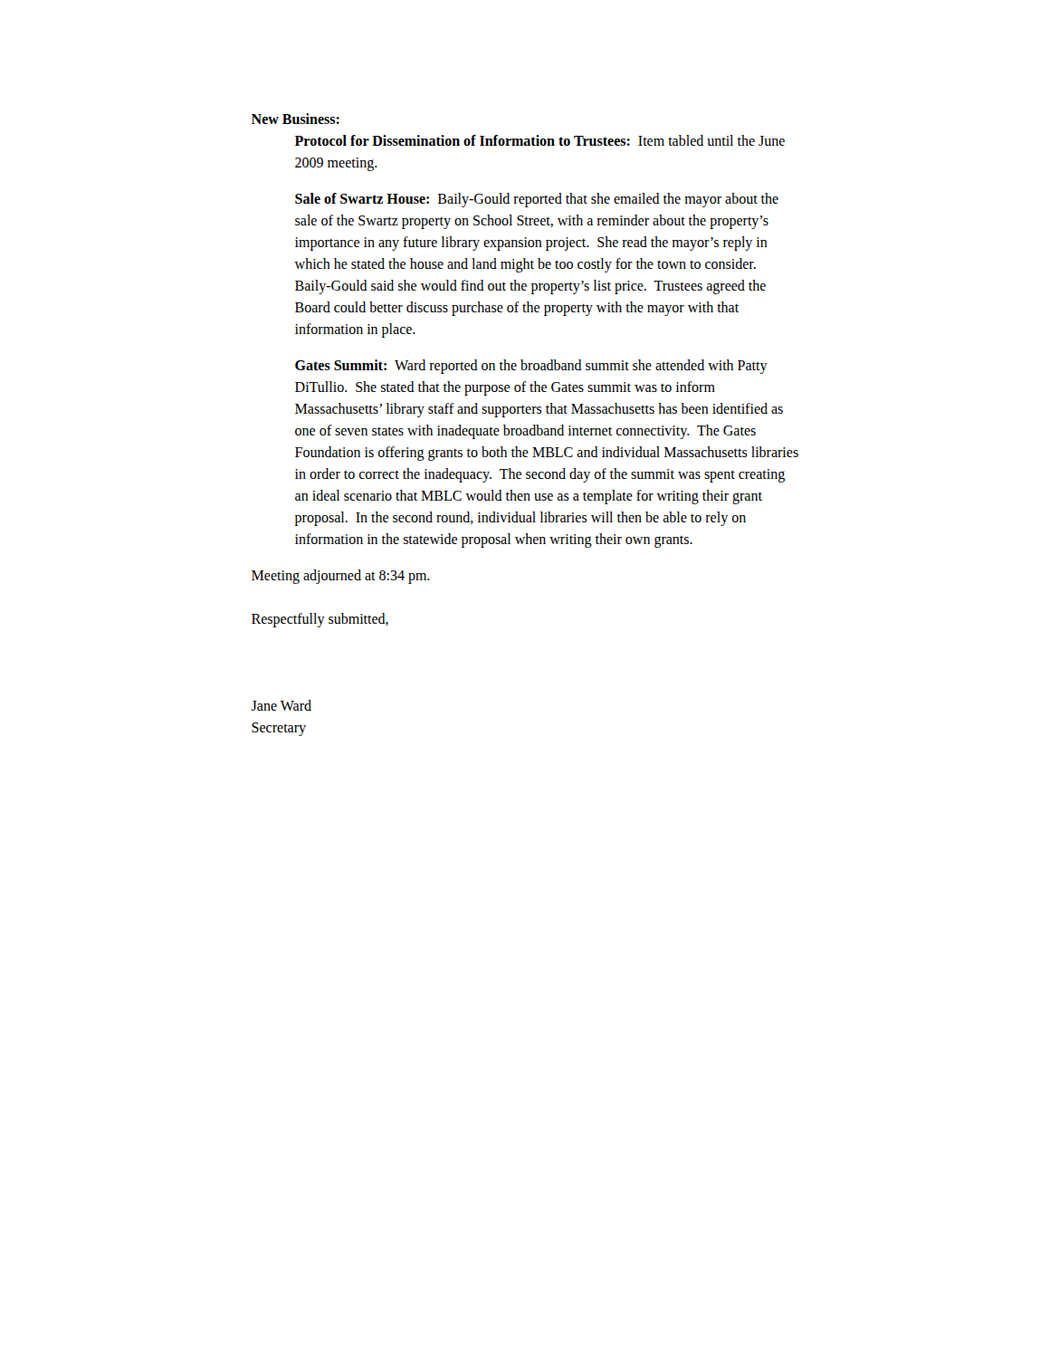New Business:
Protocol for Dissemination of Information to Trustees: Item tabled until the June 2009 meeting.
Sale of Swartz House: Baily-Gould reported that she emailed the mayor about the sale of the Swartz property on School Street, with a reminder about the property’s importance in any future library expansion project. She read the mayor’s reply in which he stated the house and land might be too costly for the town to consider. Baily-Gould said she would find out the property’s list price. Trustees agreed the Board could better discuss purchase of the property with the mayor with that information in place.
Gates Summit: Ward reported on the broadband summit she attended with Patty DiTullio. She stated that the purpose of the Gates summit was to inform Massachusetts’ library staff and supporters that Massachusetts has been identified as one of seven states with inadequate broadband internet connectivity. The Gates Foundation is offering grants to both the MBLC and individual Massachusetts libraries in order to correct the inadequacy. The second day of the summit was spent creating an ideal scenario that MBLC would then use as a template for writing their grant proposal. In the second round, individual libraries will then be able to rely on information in the statewide proposal when writing their own grants.
Meeting adjourned at 8:34 pm.
Respectfully submitted,
Jane Ward
Secretary